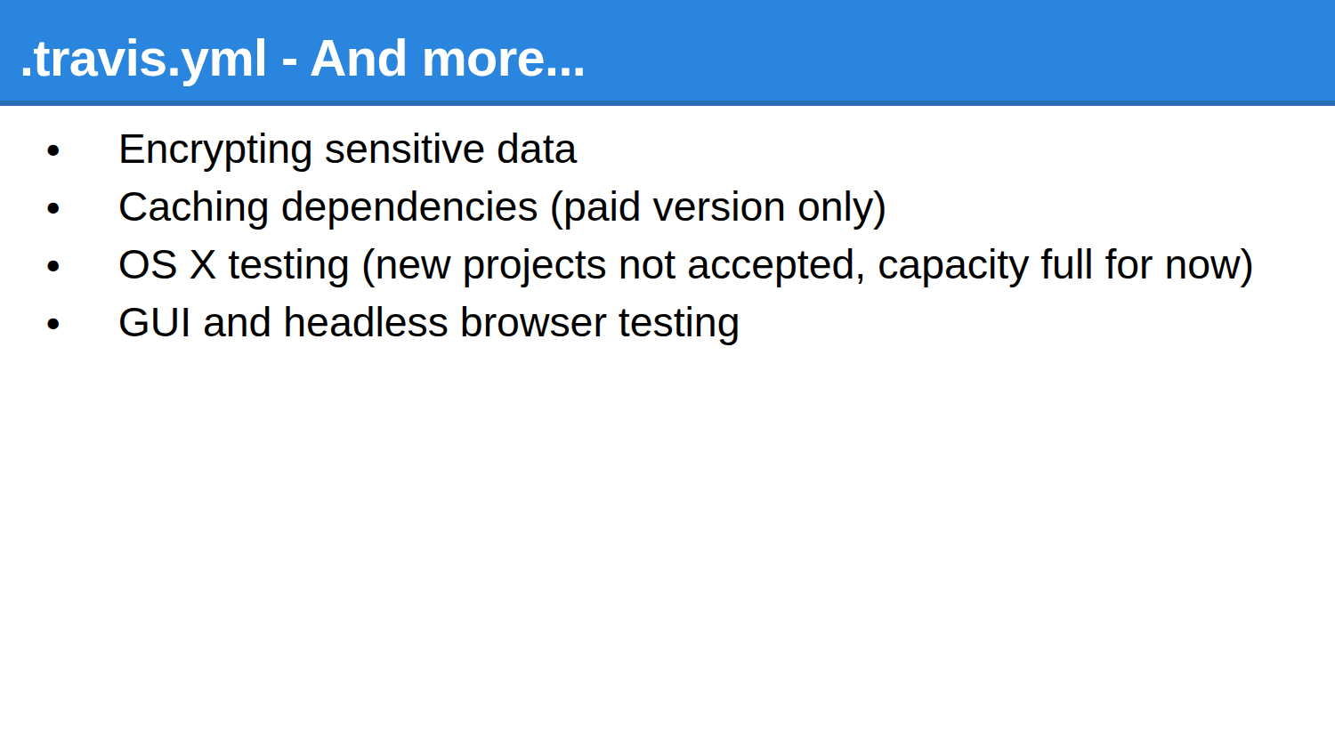.travis.yml - And more...
Encrypting sensitive data
Caching dependencies (paid version only)
OS X testing (new projects not accepted, capacity full for now)
GUI and headless browser testing